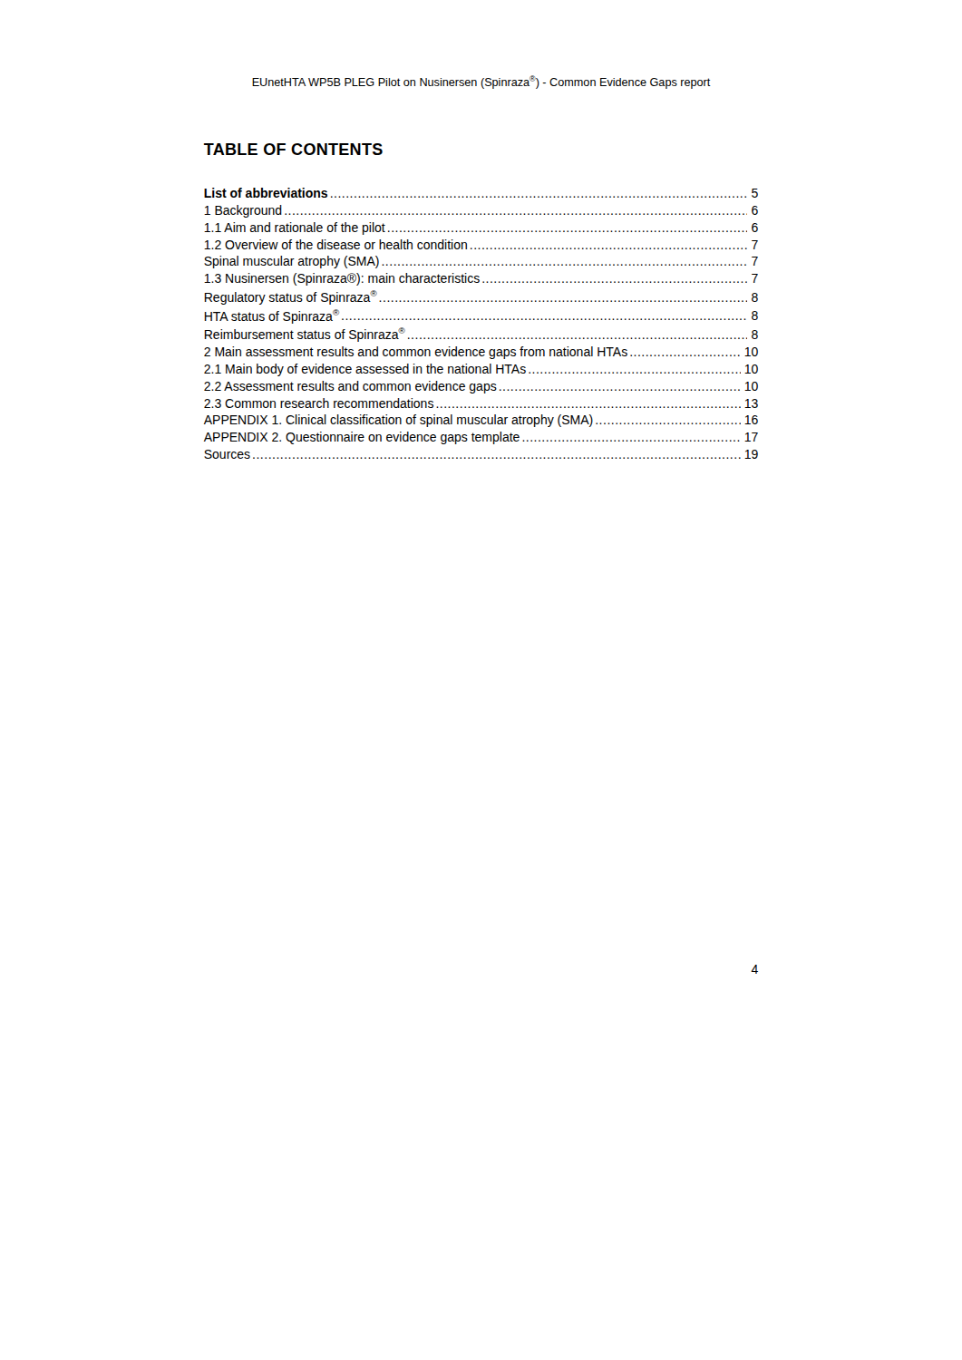EUnetHTA WP5B PLEG Pilot on Nusinersen (Spinraza®) - Common Evidence Gaps report
TABLE OF CONTENTS
List of abbreviations .................................................................................................................................. 5
1 Background ............................................................................................................................................. 6
1.1 Aim and rationale of the pilot ................................................................................................................. 6
1.2 Overview of the disease or health condition ......................................................................................... 7
Spinal muscular atrophy (SMA) ................................................................................................................. 7
1.3 Nusinersen (Spinraza®): main characteristics ....................................................................................... 7
Regulatory status of Spinraza® .............................................................................................................. 8
HTA status of Spinraza® ......................................................................................................................... 8
Reimbursement status of Spinraza® ....................................................................................................... 8
2 Main assessment results and common evidence gaps from national HTAs .............................................. 10
2.1 Main body of evidence assessed in the national HTAs ....................................................................... 10
2.2 Assessment results and common evidence gaps ............................................................................... 10
2.3 Common research recommendations ................................................................................................. 13
APPENDIX 1. Clinical classification of spinal muscular atrophy (SMA) ........................................................ 16
APPENDIX 2. Questionnaire on evidence gaps template ............................................................................. 17
Sources ..................................................................................................................................................... 19
4